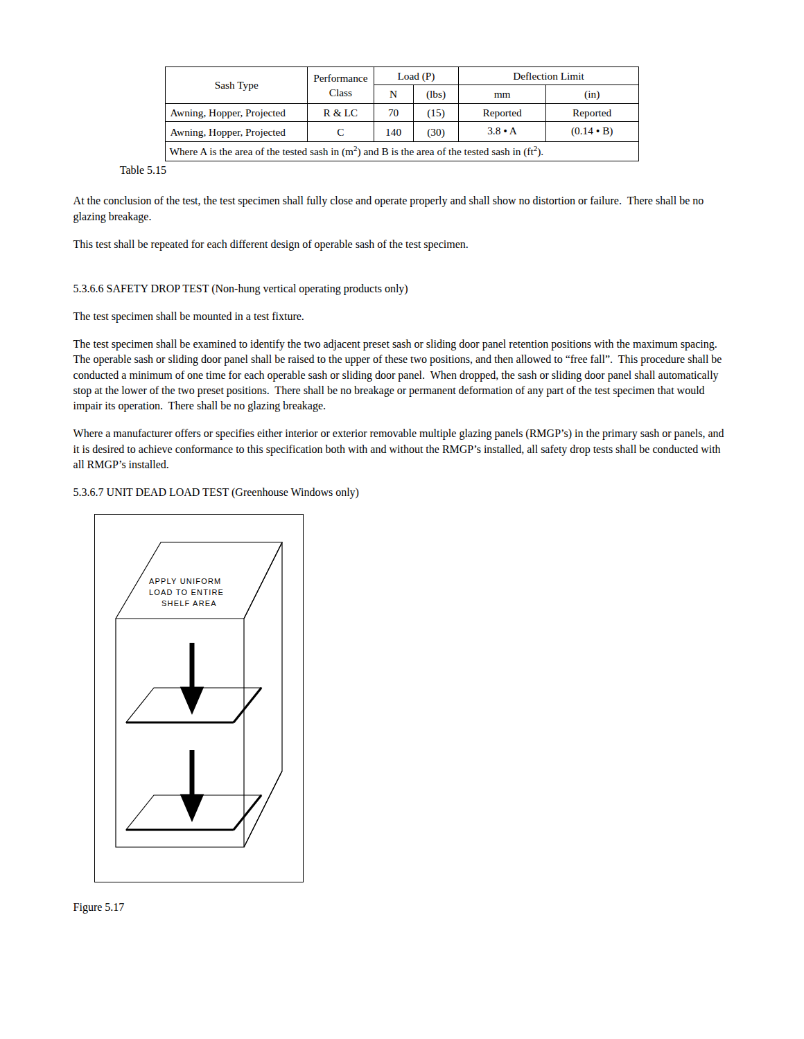| Sash Type | Performance Class | Load (P) | Deflection Limit |
| N | (lbs) | mm | (in) |
| Awning, Hopper, Projected | R & LC | 70 | (15) | Reported | Reported |
| Awning, Hopper, Projected | C | 140 | (30) | 3.8 • A | (0.14 • B) |
| Where A is the area of the tested sash in (m 2 ) and B is the area of the tested sash in (ft 2 ). |
Table 5.15
At the conclusion of the test, the test specimen shall fully close and operate properly and shall show no distortion or failure. There shall be no glazing breakage.
This test shall be repeated for each different design of operable sash of the test specimen.
5.3.6.6 SAFETY DROP TEST (Non-hung vertical operating products only)
The test specimen shall be mounted in a test fixture.
The test specimen shall be examined to identify the two adjacent preset sash or sliding door panel retention positions with the maximum spacing. The operable sash or sliding door panel shall be raised to the upper of these two positions, and then allowed to “free fall”. This procedure shall be conducted a minimum of one time for each operable sash or sliding door panel. When dropped, the sash or sliding door panel shall automatically stop at the lower of the two preset positions. There shall be no breakage or permanent deformation of any part of the test specimen that would impair its operation. There shall be no glazing breakage.
Where a manufacturer offers or specifies either interior or exterior removable multiple glazing panels (RMGP’s) in the primary sash or panels, and it is desired to achieve conformance to this specification both with and without the RMGP’s installed, all safety drop tests shall be conducted with all RMGP’s installed.
5.3.6.7 UNIT DEAD LOAD TEST (Greenhouse Windows only)
APPLY UNIFORM LOAD TO ENTIRE SHELF AREA
Figure 5.17